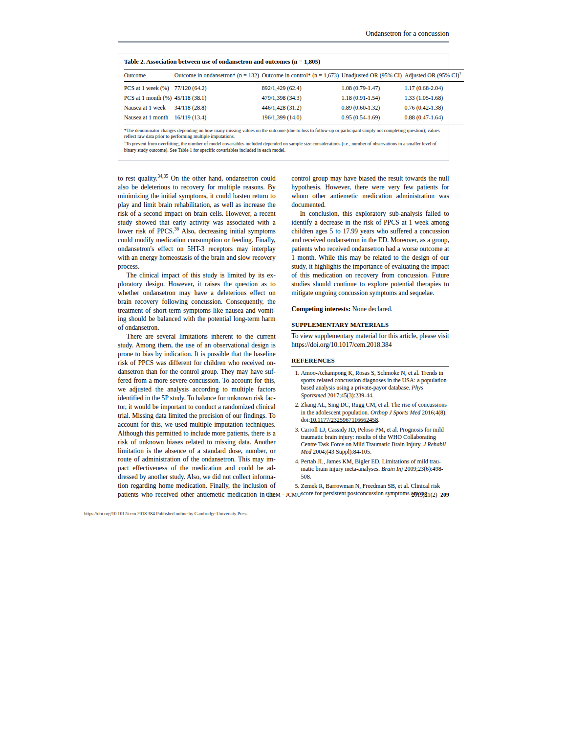Ondansetron for a concussion
Table 2. Association between use of ondansetron and outcomes (n = 1,805)
| Outcome | Outcome in ondansetron* (n = 132) | Outcome in control* (n = 1,673) | Unadjusted OR (95% CI) | Adjusted OR (95% CI) † |
| --- | --- | --- | --- | --- |
| PCS at 1 week (%) | 77/120 (64.2) | 892/1,429 (62.4) | 1.08 (0.79-1.47) | 1.17 (0.68-2.04) |
| PCS at 1 month (%) | 45/118 (38.1) | 479/1,398 (34.3) | 1.18 (0.91-1.54) | 1.33 (1.05-1.68) |
| Nausea at 1 week | 34/118 (28.8) | 446/1,428 (31.2) | 0.89 (0.60-1.32) | 0.76 (0.42-1.38) |
| Nausea at 1 month | 16/119 (13.4) | 196/1,399 (14.0) | 0.95 (0.54-1.69) | 0.88 (0.47-1.64) |
*The denominator changes depending on how many missing values on the outcome (due to loss to follow-up or participant simply not completing question); values reflect raw data prior to performing multiple imputations.
†To prevent from overfitting, the number of model covariables included depended on sample size considerations (i.e., number of observations in a smaller level of binary study outcome). See Table 1 for specific covariables included in each model.
to rest quality.34,35 On the other hand, ondansetron could also be deleterious to recovery for multiple reasons. By minimizing the initial symptoms, it could hasten return to play and limit brain rehabilitation, as well as increase the risk of a second impact on brain cells. However, a recent study showed that early activity was associated with a lower risk of PPCS.36 Also, decreasing initial symptoms could modify medication consumption or feeding. Finally, ondansetron's effect on 5HT-3 receptors may interplay with an energy homeostasis of the brain and slow recovery process.
The clinical impact of this study is limited by its exploratory design. However, it raises the question as to whether ondansetron may have a deleterious effect on brain recovery following concussion. Consequently, the treatment of short-term symptoms like nausea and vomiting should be balanced with the potential long-term harm of ondansetron.
There are several limitations inherent to the current study. Among them, the use of an observational design is prone to bias by indication. It is possible that the baseline risk of PPCS was different for children who received ondansetron than for the control group. They may have suffered from a more severe concussion. To account for this, we adjusted the analysis according to multiple factors identified in the 5P study. To balance for unknown risk factor, it would be important to conduct a randomized clinical trial. Missing data limited the precision of our findings. To account for this, we used multiple imputation techniques. Although this permitted to include more patients, there is a risk of unknown biases related to missing data. Another limitation is the absence of a standard dose, number, or route of administration of the ondansetron. This may impact effectiveness of the medication and could be addressed by another study. Also, we did not collect information regarding home medication. Finally, the inclusion of patients who received other antiemetic medication in the control group may have biased the result towards the null hypothesis. However, there were very few patients for whom other antiemetic medication administration was documented.
In conclusion, this exploratory sub-analysis failed to identify a decrease in the risk of PPCS at 1 week among children ages 5 to 17.99 years who suffered a concussion and received ondansetron in the ED. Moreover, as a group, patients who received ondansetron had a worse outcome at 1 month. While this may be related to the design of our study, it highlights the importance of evaluating the impact of this medication on recovery from concussion. Future studies should continue to explore potential therapies to mitigate ongoing concussion symptoms and sequelae.
Competing interests: None declared.
SUPPLEMENTARY MATERIALS
To view supplementary material for this article, please visit https://doi.org/10.1017/cem.2018.384
REFERENCES
Amoo-Achampong K, Rosas S, Schmoke N, et al. Trends in sports-related concussion diagnoses in the USA: a population-based analysis using a private-payor database. Phys Sportsmed 2017;45(3):239-44.
Zhang AL, Sing DC, Rugg CM, et al. The rise of concussions in the adolescent population. Orthop J Sports Med 2016;4(8). doi:10.1177/2325967116662458.
Carroll LJ, Cassidy JD, Peloso PM, et al. Prognosis for mild traumatic brain injury: results of the WHO Collaborating Centre Task Force on Mild Traumatic Brain Injury. J Rehabil Med 2004;(43 Suppl):84-105.
Pertab JL, James KM, Bigler ED. Limitations of mild traumatic brain injury meta-analyses. Brain Inj 2009;23(6):498-508.
Zemek R, Barrowman N, Freedman SB, et al. Clinical risk score for persistent postconcussion symptoms among
CJEM · JCMU
2019;21(2) 209
https://doi.org/10.1017/cem.2018.384 Published online by Cambridge University Press